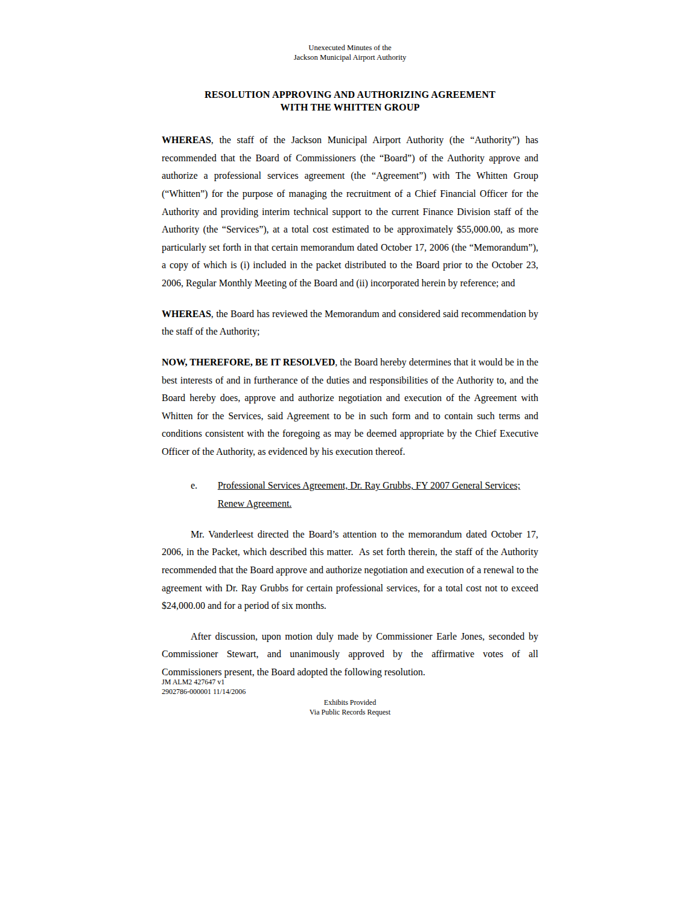Unexecuted Minutes of the
Jackson Municipal Airport Authority
RESOLUTION APPROVING AND AUTHORIZING AGREEMENT
WITH THE WHITTEN GROUP
WHEREAS, the staff of the Jackson Municipal Airport Authority (the “Authority”) has recommended that the Board of Commissioners (the “Board”) of the Authority approve and authorize a professional services agreement (the “Agreement”) with The Whitten Group (“Whitten”) for the purpose of managing the recruitment of a Chief Financial Officer for the Authority and providing interim technical support to the current Finance Division staff of the Authority (the “Services”), at a total cost estimated to be approximately $55,000.00, as more particularly set forth in that certain memorandum dated October 17, 2006 (the “Memorandum”), a copy of which is (i) included in the packet distributed to the Board prior to the October 23, 2006, Regular Monthly Meeting of the Board and (ii) incorporated herein by reference; and
WHEREAS, the Board has reviewed the Memorandum and considered said recommendation by the staff of the Authority;
NOW, THEREFORE, BE IT RESOLVED, the Board hereby determines that it would be in the best interests of and in furtherance of the duties and responsibilities of the Authority to, and the Board hereby does, approve and authorize negotiation and execution of the Agreement with Whitten for the Services, said Agreement to be in such form and to contain such terms and conditions consistent with the foregoing as may be deemed appropriate by the Chief Executive Officer of the Authority, as evidenced by his execution thereof.
e.
Professional Services Agreement, Dr. Ray Grubbs, FY 2007 General Services; Renew Agreement.
Mr. Vanderleest directed the Board’s attention to the memorandum dated October 17, 2006, in the Packet, which described this matter. As set forth therein, the staff of the Authority recommended that the Board approve and authorize negotiation and execution of a renewal to the agreement with Dr. Ray Grubbs for certain professional services, for a total cost not to exceed $24,000.00 and for a period of six months.
After discussion, upon motion duly made by Commissioner Earle Jones, seconded by Commissioner Stewart, and unanimously approved by the affirmative votes of all Commissioners present, the Board adopted the following resolution.
JM ALM2 427647 v1
2902786-000001 11/14/2006
Exhibits Provided
Via Public Records Request